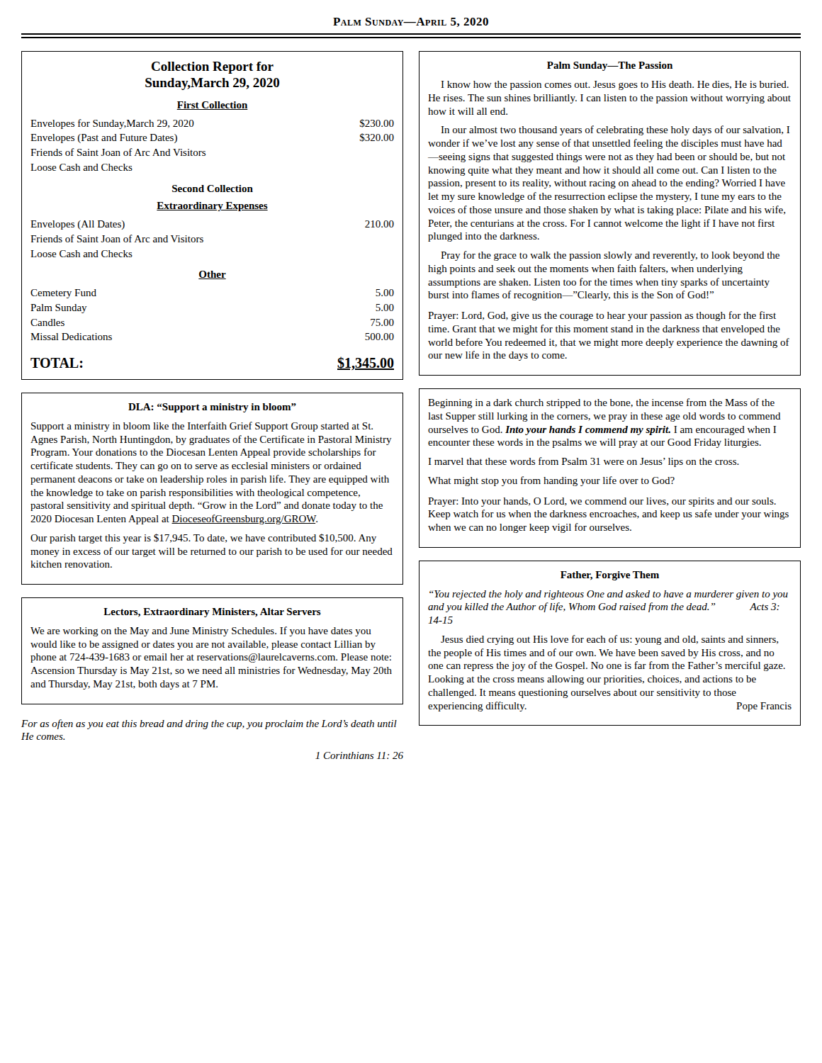Palm Sunday—April 5, 2020
Collection Report for
Sunday,March 29, 2020
First Collection
| Envelopes for Sunday,March 29, 2020 | $230.00 |
| Envelopes (Past and Future Dates) | $320.00 |
| Friends of Saint Joan of Arc And Visitors | |
| Loose Cash and Checks | |
Second Collection
Extraordinary Expenses
| Envelopes (All Dates) | 210.00 |
| Friends of Saint Joan of Arc and Visitors | |
| Loose Cash and Checks | |
Other
| Cemetery Fund | 5.00 |
| Palm Sunday | 5.00 |
| Candles | 75.00 |
| Missal Dedications | 500.00 |
TOTAL: $1,345.00
DLA: “Support a ministry in bloom”
Support a ministry in bloom like the Interfaith Grief Support Group started at St. Agnes Parish, North Huntingdon, by graduates of the Certificate in Pastoral Ministry Program. Your donations to the Diocesan Lenten Appeal provide scholarships for certificate students. They can go on to serve as ecclesial ministers or ordained permanent deacons or take on leadership roles in parish life. They are equipped with the knowledge to take on parish responsibilities with theological competence, pastoral sensitivity and spiritual depth. “Grow in the Lord” and donate today to the 2020 Diocesan Lenten Appeal at DioceseofGreensburg.org/GROW.
Our parish target this year is $17,945. To date, we have contributed $10,500. Any money in excess of our target will be returned to our parish to be used for our needed kitchen renovation.
Lectors, Extraordinary Ministers, Altar Servers
We are working on the May and June Ministry Schedules. If you have dates you would like to be assigned or dates you are not available, please contact Lillian by phone at 724-439-1683 or email her at reservations@laurelcaverns.com. Please note: Ascension Thursday is May 21st, so we need all ministries for Wednesday, May 20th and Thursday, May 21st, both days at 7 PM.
For as often as you eat this bread and dring the cup, you proclaim the Lord’s death until He comes.
1 Corinthians 11: 26
Palm Sunday—The Passion
I know how the passion comes out. Jesus goes to His death. He dies, He is buried. He rises. The sun shines brilliantly. I can listen to the passion without worrying about how it will all end.
In our almost two thousand years of celebrating these holy days of our salvation, I wonder if we’ve lost any sense of that unsettled feeling the disciples must have had—seeing signs that suggested things were not as they had been or should be, but not knowing quite what they meant and how it should all come out. Can I listen to the passion, present to its reality, without racing on ahead to the ending? Worried I have let my sure knowledge of the resurrection eclipse the mystery, I tune my ears to the voices of those unsure and those shaken by what is taking place: Pilate and his wife, Peter, the centurians at the cross. For I cannot welcome the light if I have not first plunged into the darkness.
Pray for the grace to walk the passion slowly and reverently, to look beyond the high points and seek out the moments when faith falters, when underlying assumptions are shaken. Listen too for the times when tiny sparks of uncertainty burst into flames of recognition—”Clearly, this is the Son of God!”
Prayer: Lord, God, give us the courage to hear your passion as though for the first time. Grant that we might for this moment stand in the darkness that enveloped the world before You redeemed it, that we might more deeply experience the dawning of our new life in the days to come.
Beginning in a dark church stripped to the bone, the incense from the Mass of the last Supper still lurking in the corners, we pray in these age old words to commend ourselves to God. Into your hands I commend my spirit. I am encouraged when I encounter these words in the psalms we will pray at our Good Friday liturgies.
I marvel that these words from Psalm 31 were on Jesus’ lips on the cross.
What might stop you from handing your life over to God?
Prayer: Into your hands, O Lord, we commend our lives, our spirits and our souls. Keep watch for us when the darkness encroaches, and keep us safe under your wings when we can no longer keep vigil for ourselves.
Father, Forgive Them
“You rejected the holy and righteous One and asked to have a murderer given to you and you killed the Author of life, Whom God raised from the dead.” Acts 3: 14-15
Jesus died crying out His love for each of us: young and old, saints and sinners, the people of His times and of our own. We have been saved by His cross, and no one can repress the joy of the Gospel. No one is far from the Father’s merciful gaze. Looking at the cross means allowing our priorities, choices, and actions to be challenged. It means questioning ourselves about our sensitivity to those experiencing difficulty. Pope Francis